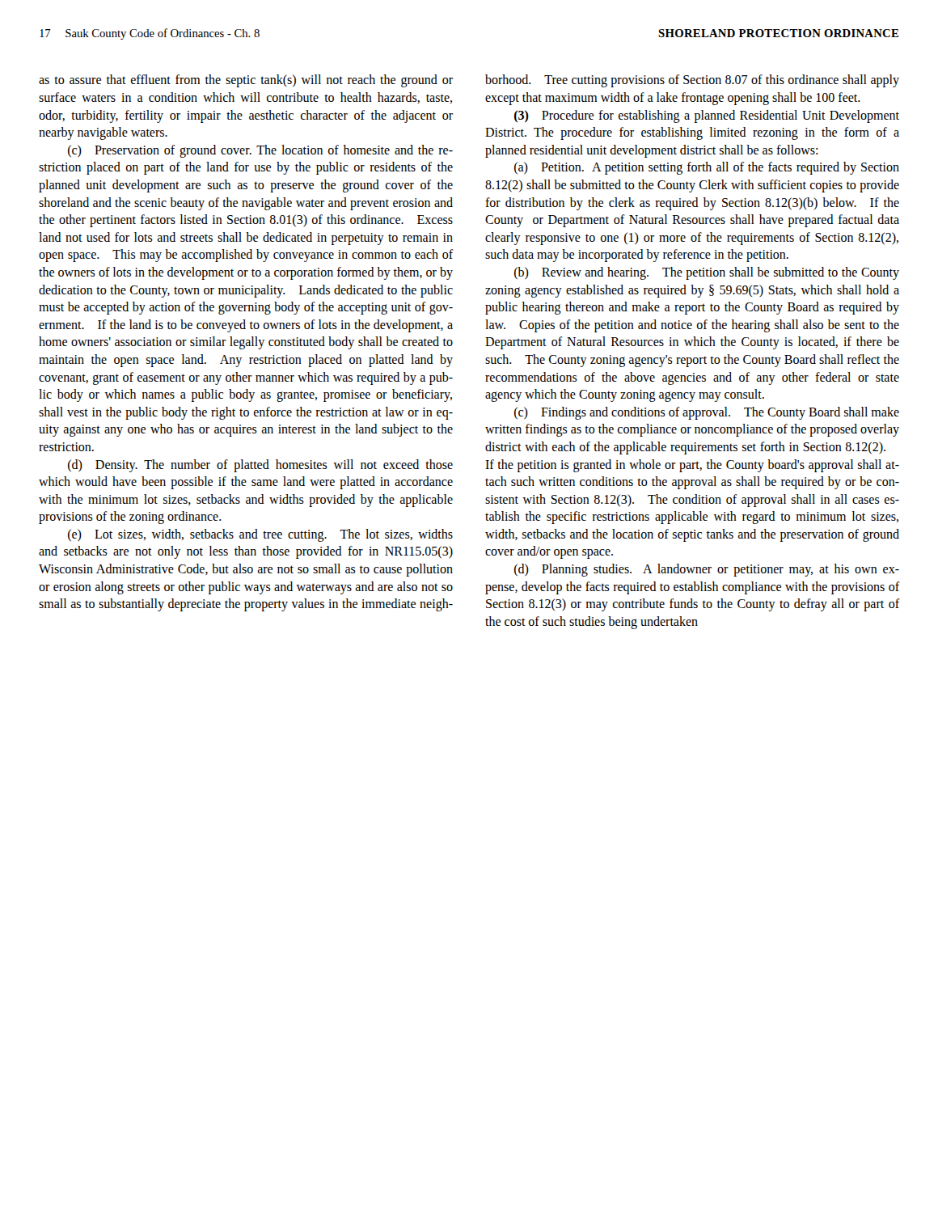17 Sauk County Code of Ordinances - Ch. 8 SHORELAND PROTECTION ORDINANCE
as to assure that effluent from the septic tank(s) will not reach the ground or surface waters in a condition which will contribute to health hazards, taste, odor, turbidity, fertility or impair the aesthetic character of the adjacent or nearby navigable waters.
(c) Preservation of ground cover. The location of homesite and the restriction placed on part of the land for use by the public or residents of the planned unit development are such as to preserve the ground cover of the shoreland and the scenic beauty of the navigable water and prevent erosion and the other pertinent factors listed in Section 8.01(3) of this ordinance. Excess land not used for lots and streets shall be dedicated in perpetuity to remain in open space. This may be accomplished by conveyance in common to each of the owners of lots in the development or to a corporation formed by them, or by dedication to the County, town or municipality. Lands dedicated to the public must be accepted by action of the governing body of the accepting unit of government. If the land is to be conveyed to owners of lots in the development, a home owners' association or similar legally constituted body shall be created to maintain the open space land. Any restriction placed on platted land by covenant, grant of easement or any other manner which was required by a public body or which names a public body as grantee, promisee or beneficiary, shall vest in the public body the right to enforce the restriction at law or in equity against any one who has or acquires an interest in the land subject to the restriction.
(d) Density. The number of platted homesites will not exceed those which would have been possible if the same land were platted in accordance with the minimum lot sizes, setbacks and widths provided by the applicable provisions of the zoning ordinance.
(e) Lot sizes, width, setbacks and tree cutting. The lot sizes, widths and setbacks are not only not less than those provided for in NR115.05(3) Wisconsin Administrative Code, but also are not so small as to cause pollution or erosion along streets or other public ways and waterways and are also not so small as to substantially depreciate the property values in the immediate neighborhood. Tree cutting provisions of Section 8.07 of this ordinance shall apply except that maximum width of a lake frontage opening shall be 100 feet.
(3) Procedure for establishing a planned Residential Unit Development District. The procedure for establishing limited rezoning in the form of a planned residential unit development district shall be as follows:
(a) Petition. A petition setting forth all of the facts required by Section 8.12(2) shall be submitted to the County Clerk with sufficient copies to provide for distribution by the clerk as required by Section 8.12(3)(b) below. If the County or Department of Natural Resources shall have prepared factual data clearly responsive to one (1) or more of the requirements of Section 8.12(2), such data may be incorporated by reference in the petition.
(b) Review and hearing. The petition shall be submitted to the County zoning agency established as required by § 59.69(5) Stats, which shall hold a public hearing thereon and make a report to the County Board as required by law. Copies of the petition and notice of the hearing shall also be sent to the Department of Natural Resources in which the County is located, if there be such. The County zoning agency's report to the County Board shall reflect the recommendations of the above agencies and of any other federal or state agency which the County zoning agency may consult.
(c) Findings and conditions of approval. The County Board shall make written findings as to the compliance or noncompliance of the proposed overlay district with each of the applicable requirements set forth in Section 8.12(2). If the petition is granted in whole or part, the County board's approval shall attach such written conditions to the approval as shall be required by or be consistent with Section 8.12(3). The condition of approval shall in all cases establish the specific restrictions applicable with regard to minimum lot sizes, width, setbacks and the location of septic tanks and the preservation of ground cover and/or open space.
(d) Planning studies. A landowner or petitioner may, at his own expense, develop the facts required to establish compliance with the provisions of Section 8.12(3) or may contribute funds to the County to defray all or part of the cost of such studies being undertaken